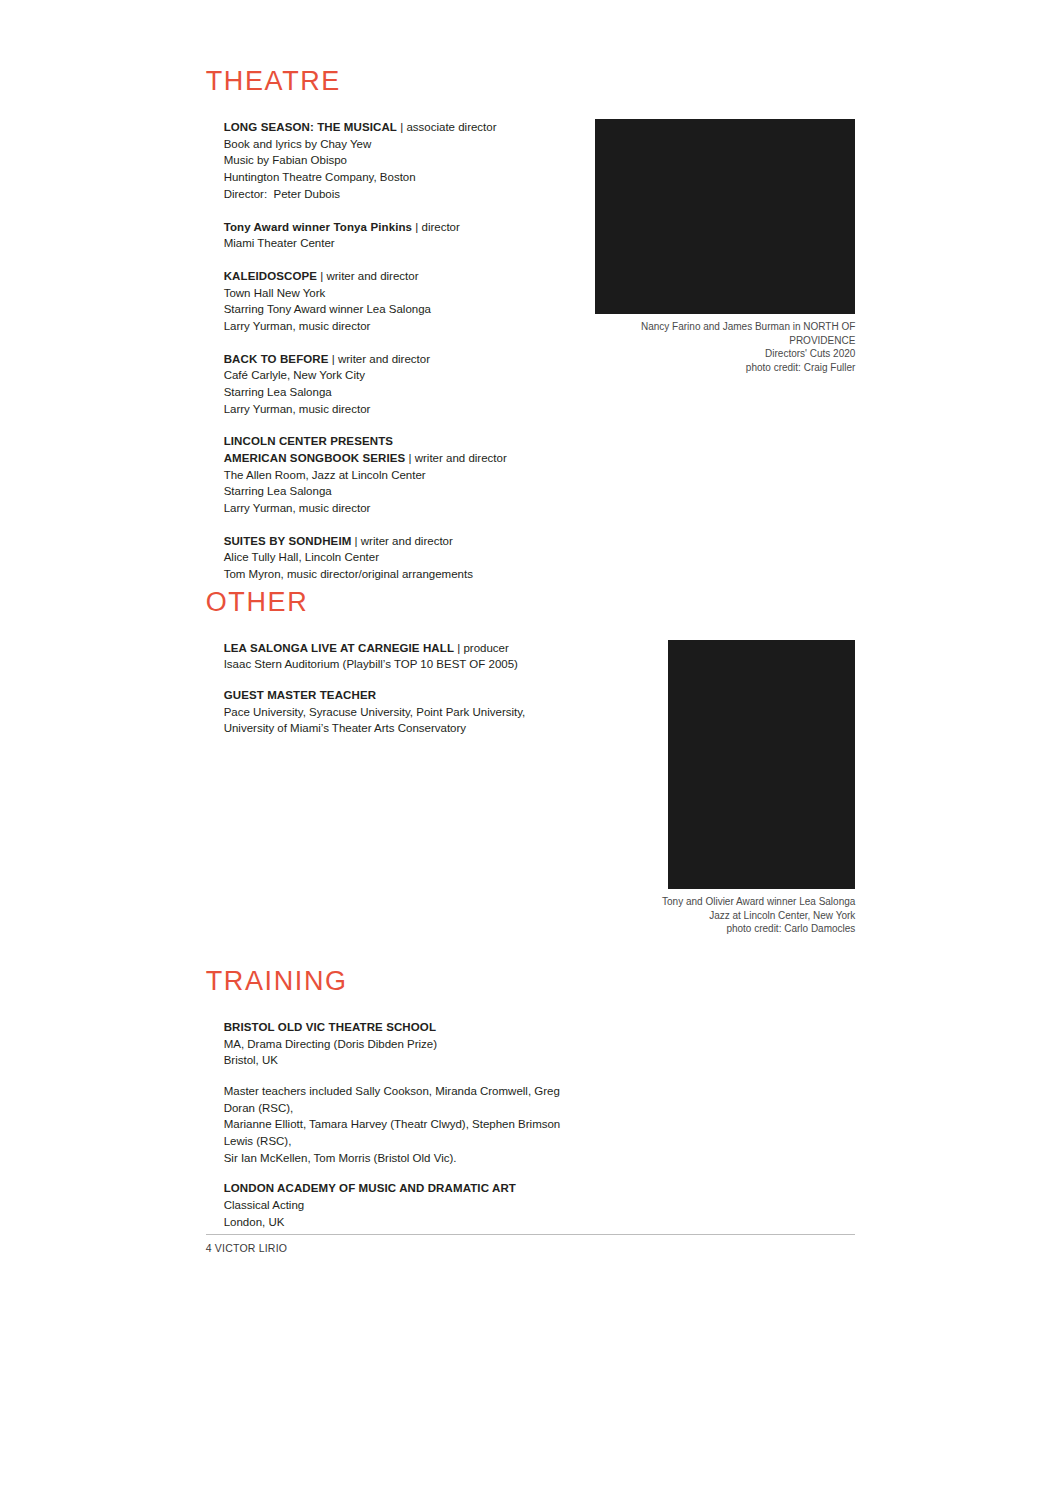Theatre
LONG SEASON: THE MUSICAL | associate director Book and lyrics by Chay Yew Music by Fabian Obispo Huntington Theatre Company, Boston Director: Peter Dubois
Tony Award winner Tonya Pinkins | director Miami Theater Center
KALEIDOSCOPE | writer and director Town Hall New York Starring Tony Award winner Lea Salonga Larry Yurman, music director
BACK TO BEFORE | writer and director Café Carlyle, New York City Starring Lea Salonga Larry Yurman, music director
LINCOLN CENTER PRESENTS AMERICAN SONGBOOK SERIES | writer and director The Allen Room, Jazz at Lincoln Center Starring Lea Salonga Larry Yurman, music director
SUITES BY SONDHEIM | writer and director Alice Tully Hall, Lincoln Center Tom Myron, music director/original arrangements
Nancy Farino and James Burman in NORTH OF PROVIDENCE
Directors' Cuts 2020
photo credit: Craig Fuller
Other
LEA SALONGA LIVE AT CARNEGIE HALL | producer Isaac Stern Auditorium (Playbill’s TOP 10 BEST OF 2005)
GUEST MASTER TEACHER Pace University, Syracuse University, Point Park University, University of Miami’s Theater Arts Conservatory
Tony and Olivier Award winner Lea Salonga
Jazz at Lincoln Center, New York
photo credit: Carlo Damocles
Training
BRISTOL OLD VIC THEATRE SCHOOL
MA, Drama Directing (Doris Dibden Prize)
Bristol, UK
Master teachers included Sally Cookson, Miranda Cromwell, Greg Doran (RSC),
Marianne Elliott, Tamara Harvey (Theatr Clwyd), Stephen Brimson Lewis (RSC),
Sir Ian McKellen, Tom Morris (Bristol Old Vic).
LONDON ACADEMY OF MUSIC AND DRAMATIC ART
Classical Acting
London, UK
4 VICTOR LIRIO